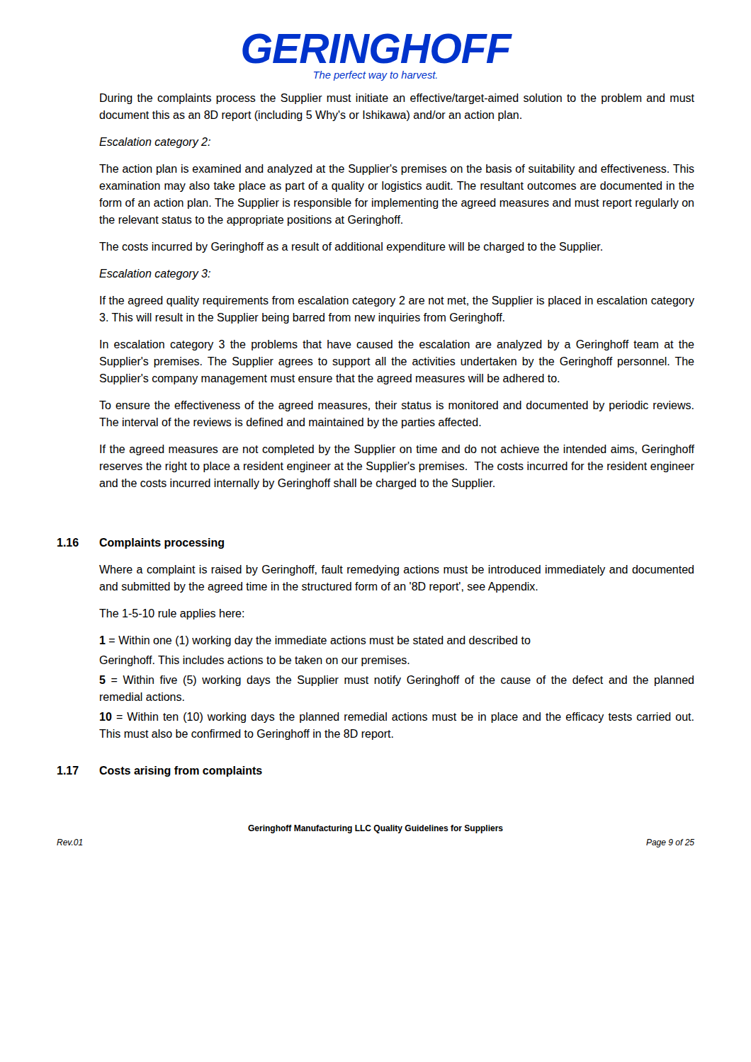GERINGHOFF
The perfect way to harvest.
During the complaints process the Supplier must initiate an effective/target-aimed solution to the problem and must document this as an 8D report (including 5 Why's or Ishikawa) and/or an action plan.
Escalation category 2:
The action plan is examined and analyzed at the Supplier's premises on the basis of suitability and effectiveness. This examination may also take place as part of a quality or logistics audit. The resultant outcomes are documented in the form of an action plan. The Supplier is responsible for implementing the agreed measures and must report regularly on the relevant status to the appropriate positions at Geringhoff.
The costs incurred by Geringhoff as a result of additional expenditure will be charged to the Supplier.
Escalation category 3:
If the agreed quality requirements from escalation category 2 are not met, the Supplier is placed in escalation category 3. This will result in the Supplier being barred from new inquiries from Geringhoff.
In escalation category 3 the problems that have caused the escalation are analyzed by a Geringhoff team at the Supplier's premises. The Supplier agrees to support all the activities undertaken by the Geringhoff personnel. The Supplier's company management must ensure that the agreed measures will be adhered to.
To ensure the effectiveness of the agreed measures, their status is monitored and documented by periodic reviews. The interval of the reviews is defined and maintained by the parties affected.
If the agreed measures are not completed by the Supplier on time and do not achieve the intended aims, Geringhoff reserves the right to place a resident engineer at the Supplier's premises. The costs incurred for the resident engineer and the costs incurred internally by Geringhoff shall be charged to the Supplier.
1.16 Complaints processing
Where a complaint is raised by Geringhoff, fault remedying actions must be introduced immediately and documented and submitted by the agreed time in the structured form of an '8D report', see Appendix.
The 1-5-10 rule applies here:
1 = Within one (1) working day the immediate actions must be stated and described to
Geringhoff. This includes actions to be taken on our premises.
5 = Within five (5) working days the Supplier must notify Geringhoff of the cause of the defect and the planned remedial actions.
10 = Within ten (10) working days the planned remedial actions must be in place and the efficacy tests carried out. This must also be confirmed to Geringhoff in the 8D report.
1.17 Costs arising from complaints
Geringhoff Manufacturing LLC Quality Guidelines for Suppliers
Rev.01 Page 9 of 25